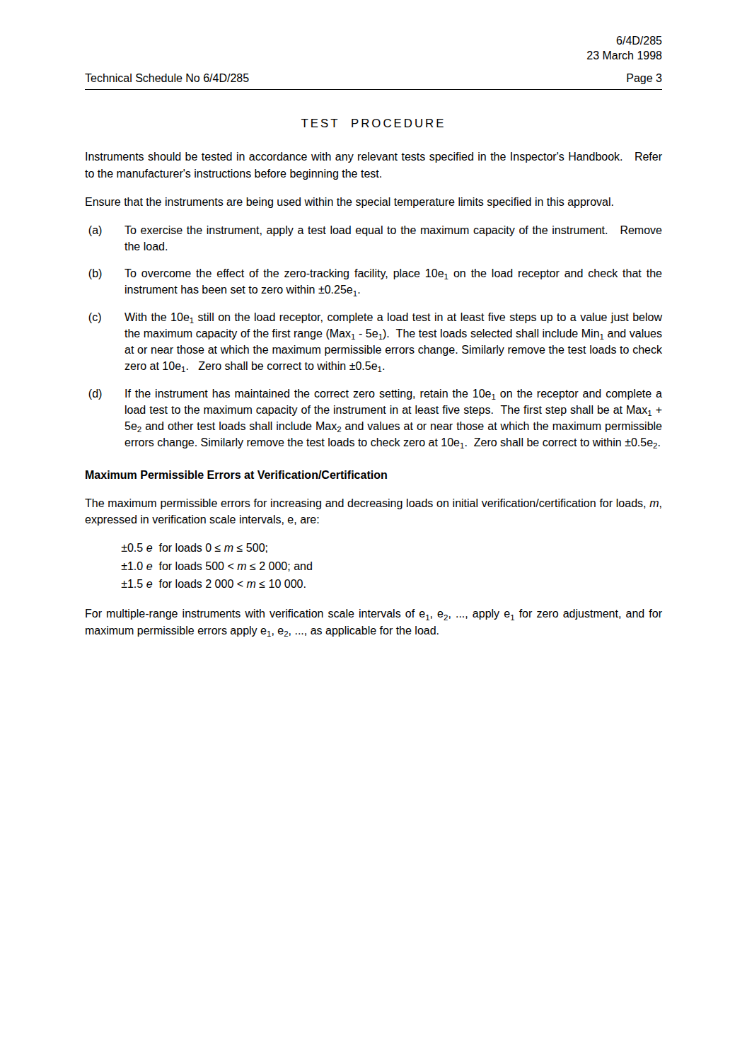6/4D/285
23 March 1998
Technical Schedule No 6/4D/285 Page 3
TEST PROCEDURE
Instruments should be tested in accordance with any relevant tests specified in the Inspector's Handbook. Refer to the manufacturer's instructions before beginning the test.
Ensure that the instruments are being used within the special temperature limits specified in this approval.
(a) To exercise the instrument, apply a test load equal to the maximum capacity of the instrument. Remove the load.
(b) To overcome the effect of the zero-tracking facility, place 10e1 on the load receptor and check that the instrument has been set to zero within ±0.25e1.
(c) With the 10e1 still on the load receptor, complete a load test in at least five steps up to a value just below the maximum capacity of the first range (Max1 - 5e1). The test loads selected shall include Min1 and values at or near those at which the maximum permissible errors change. Similarly remove the test loads to check zero at 10e1. Zero shall be correct to within ±0.5e1.
(d) If the instrument has maintained the correct zero setting, retain the 10e1 on the receptor and complete a load test to the maximum capacity of the instrument in at least five steps. The first step shall be at Max1 + 5e2 and other test loads shall include Max2 and values at or near those at which the maximum permissible errors change. Similarly remove the test loads to check zero at 10e1. Zero shall be correct to within ±0.5e2.
Maximum Permissible Errors at Verification/Certification
The maximum permissible errors for increasing and decreasing loads on initial verification/certification for loads, m, expressed in verification scale intervals, e, are:
±0.5 e for loads 0 ≤ m ≤ 500;
±1.0 e for loads 500 < m ≤ 2 000; and
±1.5 e for loads 2 000 < m ≤ 10 000.
For multiple-range instruments with verification scale intervals of e1, e2, ..., apply e1 for zero adjustment, and for maximum permissible errors apply e1, e2, ..., as applicable for the load.